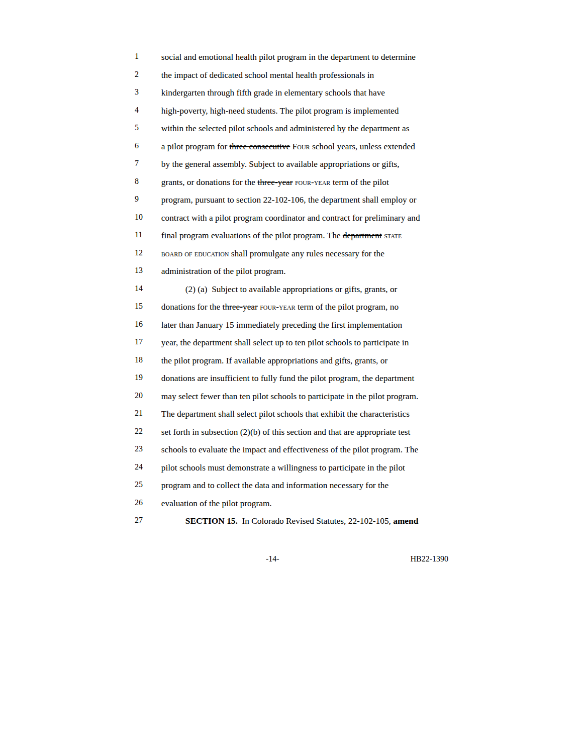| 1 | social and emotional health pilot program in the department to determine |
| 2 | the impact of dedicated school mental health professionals in |
| 3 | kindergarten through fifth grade in elementary schools that have |
| 4 | high-poverty, high-need students. The pilot program is implemented |
| 5 | within the selected pilot schools and administered by the department as |
| 6 | a pilot program for three consecutive Four school years, unless extended |
| 7 | by the general assembly. Subject to available appropriations or gifts, |
| 8 | grants, or donations for the three-year four-year term of the pilot |
| 9 | program, pursuant to section 22-102-106, the department shall employ or |
| 10 | contract with a pilot program coordinator and contract for preliminary and |
| 11 | final program evaluations of the pilot program. The department state |
| 12 | board of education shall promulgate any rules necessary for the |
| 13 | administration of the pilot program. |
| 14 | (2) (a) Subject to available appropriations or gifts, grants, or |
| 15 | donations for the three-year four-year term of the pilot program, no |
| 16 | later than January 15 immediately preceding the first implementation |
| 17 | year, the department shall select up to ten pilot schools to participate in |
| 18 | the pilot program. If available appropriations and gifts, grants, or |
| 19 | donations are insufficient to fully fund the pilot program, the department |
| 20 | may select fewer than ten pilot schools to participate in the pilot program. |
| 21 | The department shall select pilot schools that exhibit the characteristics |
| 22 | set forth in subsection (2)(b) of this section and that are appropriate test |
| 23 | schools to evaluate the impact and effectiveness of the pilot program. The |
| 24 | pilot schools must demonstrate a willingness to participate in the pilot |
| 25 | program and to collect the data and information necessary for the |
| 26 | evaluation of the pilot program. |
| 27 | SECTION 15. In Colorado Revised Statutes, 22-102-105, amend |
-14- HB22-1390